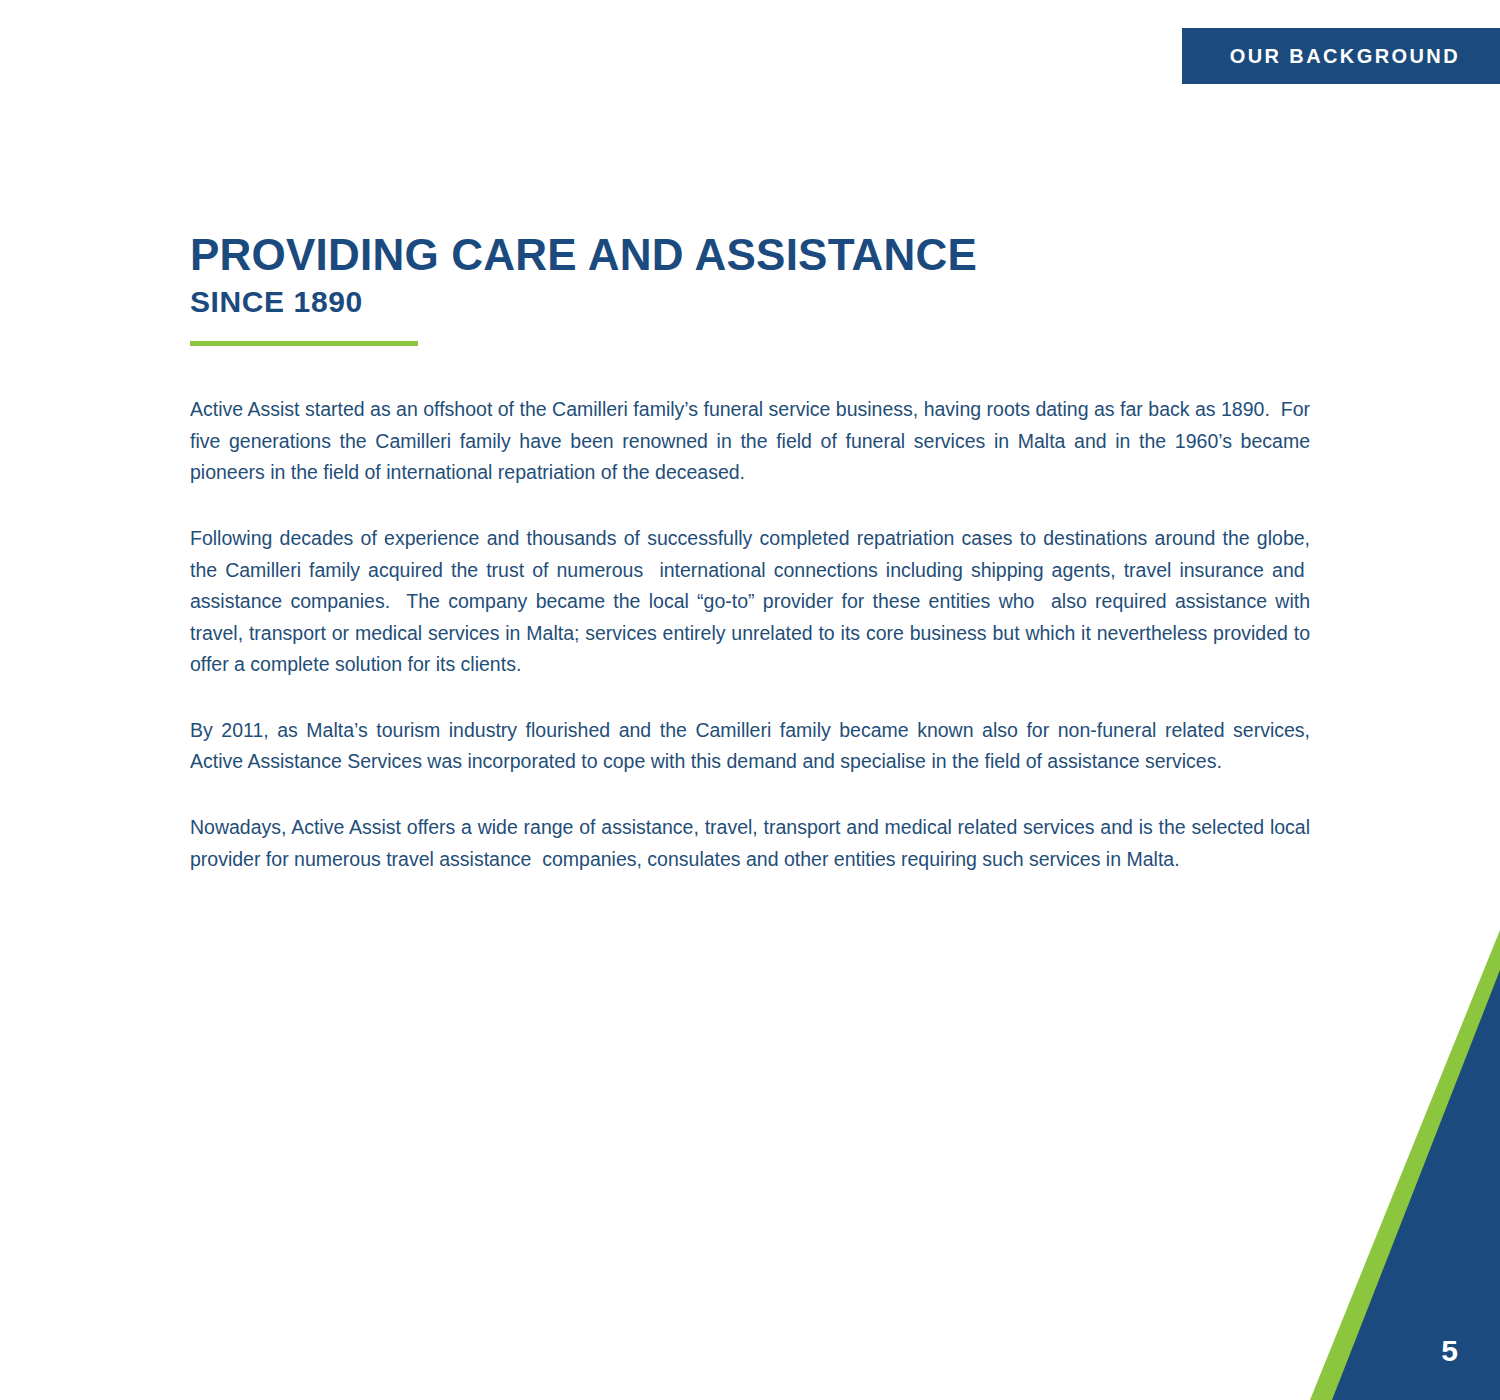OUR BACKGROUND
PROVIDING CARE AND ASSISTANCE
SINCE 1890
Active Assist started as an offshoot of the Camilleri family’s funeral service business, having roots dating as far back as 1890. For five generations the Camilleri family have been renowned in the field of funeral services in Malta and in the 1960’s became pioneers in the field of international repatriation of the deceased.
Following decades of experience and thousands of successfully completed repatriation cases to destinations around the globe, the Camilleri family acquired the trust of numerous international connections including shipping agents, travel insurance and assistance companies. The company became the local “go-to” provider for these entities who also required assistance with travel, transport or medical services in Malta; services entirely unrelated to its core business but which it nevertheless provided to offer a complete solution for its clients.
By 2011, as Malta’s tourism industry flourished and the Camilleri family became known also for non-funeral related services, Active Assistance Services was incorporated to cope with this demand and specialise in the field of assistance services.
Nowadays, Active Assist offers a wide range of assistance, travel, transport and medical related services and is the selected local provider for numerous travel assistance companies, consulates and other entities requiring such services in Malta.
5